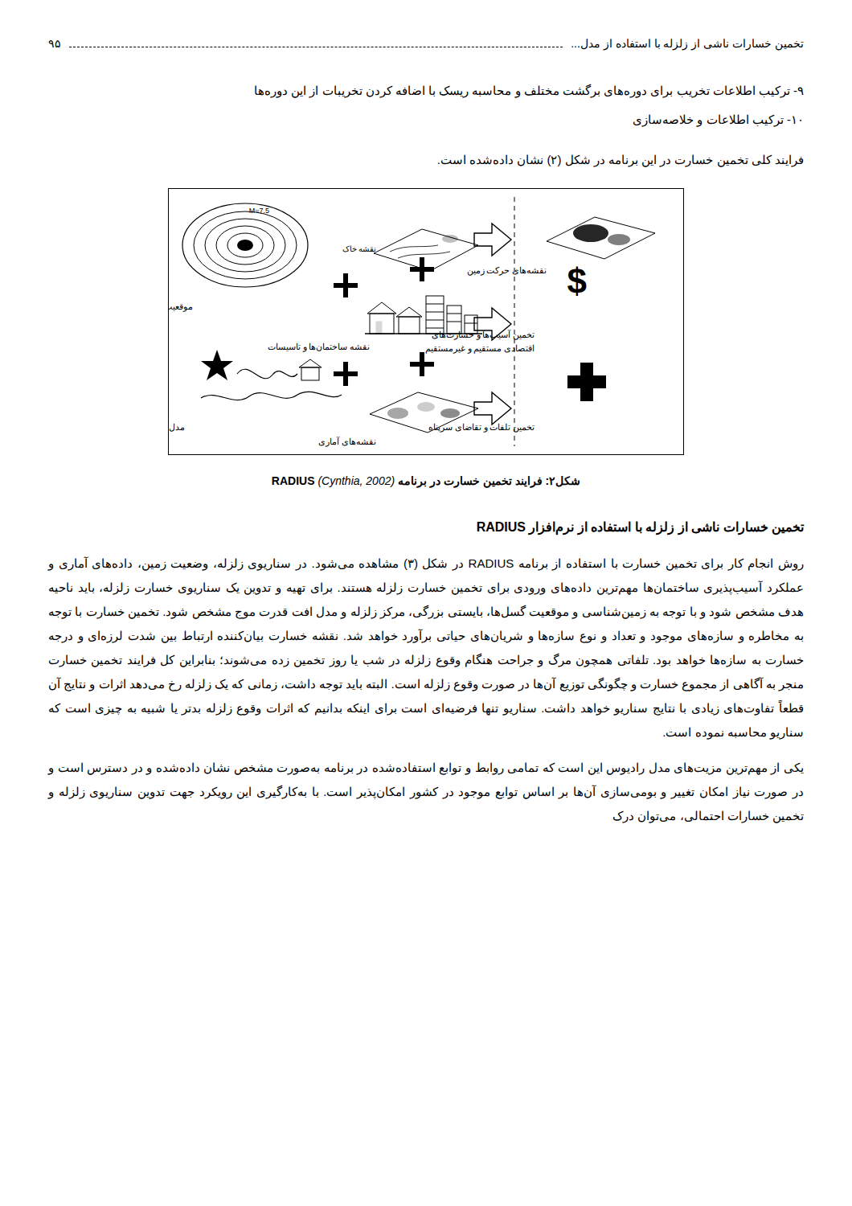تخمین خسارات ناشی از زلزله با استفاده از مدل... ۹۵
۹- ترکیب اطلاعات تخریب برای دوره‌های برگشت مختلف و محاسبه ریسک با اضافه کردن تخریبات از این دوره‌ها
۱۰- ترکیب اطلاعات و خلاصه‌سازی
فرایند کلی تخمین خسارت در این برنامه در شکل (۲) نشان داده‌شده است.
M=7.5 موقعیت و بزرگی رومرکز زلزله نقشه خاک نقشه ساختمان‌ها و تاسیسات نقشه‌های آماری مدل افت قدرت موج زلزله در زمین نقشه‌های حرکت زمین $ تخمین آسیب‌ها و خسارت‌های اقتصادی مستقیم و غیرمستقیم تخمین تلفات و تقاضای سرپناه
شکل۲: فرایند تخمین خسارت در برنامه RADIUS (Cynthia, 2002)
تخمین خسارات ناشی از زلزله با استفاده از نرم‌افزار RADIUS
روش انجام کار برای تخمین خسارت با استفاده از برنامه RADIUS در شکل (۳) مشاهده می‌شود. در سناریوی زلزله، وضعیت زمین، داده‌های آماری و عملکرد آسیب‌پذیری ساختمان‌ها مهم‌ترین داده‌های ورودی برای تخمین خسارت زلزله هستند. برای تهیه و تدوین یک سناریوی خسارت زلزله، باید ناحیه هدف مشخص شود و با توجه به زمین‌شناسی و موقعیت گسل‌ها، بایستی بزرگی، مرکز زلزله و مدل افت قدرت موج مشخص شود. تخمین خسارت با توجه به مخاطره و سازه‌های موجود و تعداد و نوع سازه‌ها و شریان‌های حیاتی برآورد خواهد شد. نقشه خسارت بیان‌کننده ارتباط بین شدت لرزه‌ای و درجه خسارت به سازه‌ها خواهد بود. تلفاتی همچون مرگ و جراحت هنگام وقوع زلزله در شب یا روز تخمین زده می‌شوند؛ بنابراین کل فرایند تخمین خسارت منجر به آگاهی از مجموع خسارت و چگونگی توزیع آن‌ها در صورت وقوع زلزله است. البته باید توجه داشت، زمانی که یک زلزله رخ می‌دهد اثرات و نتایج آن قطعاً تفاوت‌های زیادی با نتایج سناریو خواهد داشت. سناریو تنها فرضیه‌ای است برای اینکه بدانیم که اثرات وقوع زلزله بدتر یا شبیه به چیزی است که سناریو محاسبه نموده است.
یکی از مهم‌ترین مزیت‌های مدل رادیوس این است که تمامی روابط و توابع استفاده‌شده در برنامه به‌صورت مشخص نشان داده‌شده و در دسترس است و در صورت نیاز امکان تغییر و بومی‌سازی آن‌ها بر اساس توابع موجود در کشور امکان‌پذیر است. با به‌کارگیری این رویکرد جهت تدوین سناریوی زلزله و تخمین خسارات احتمالی، می‌توان درک